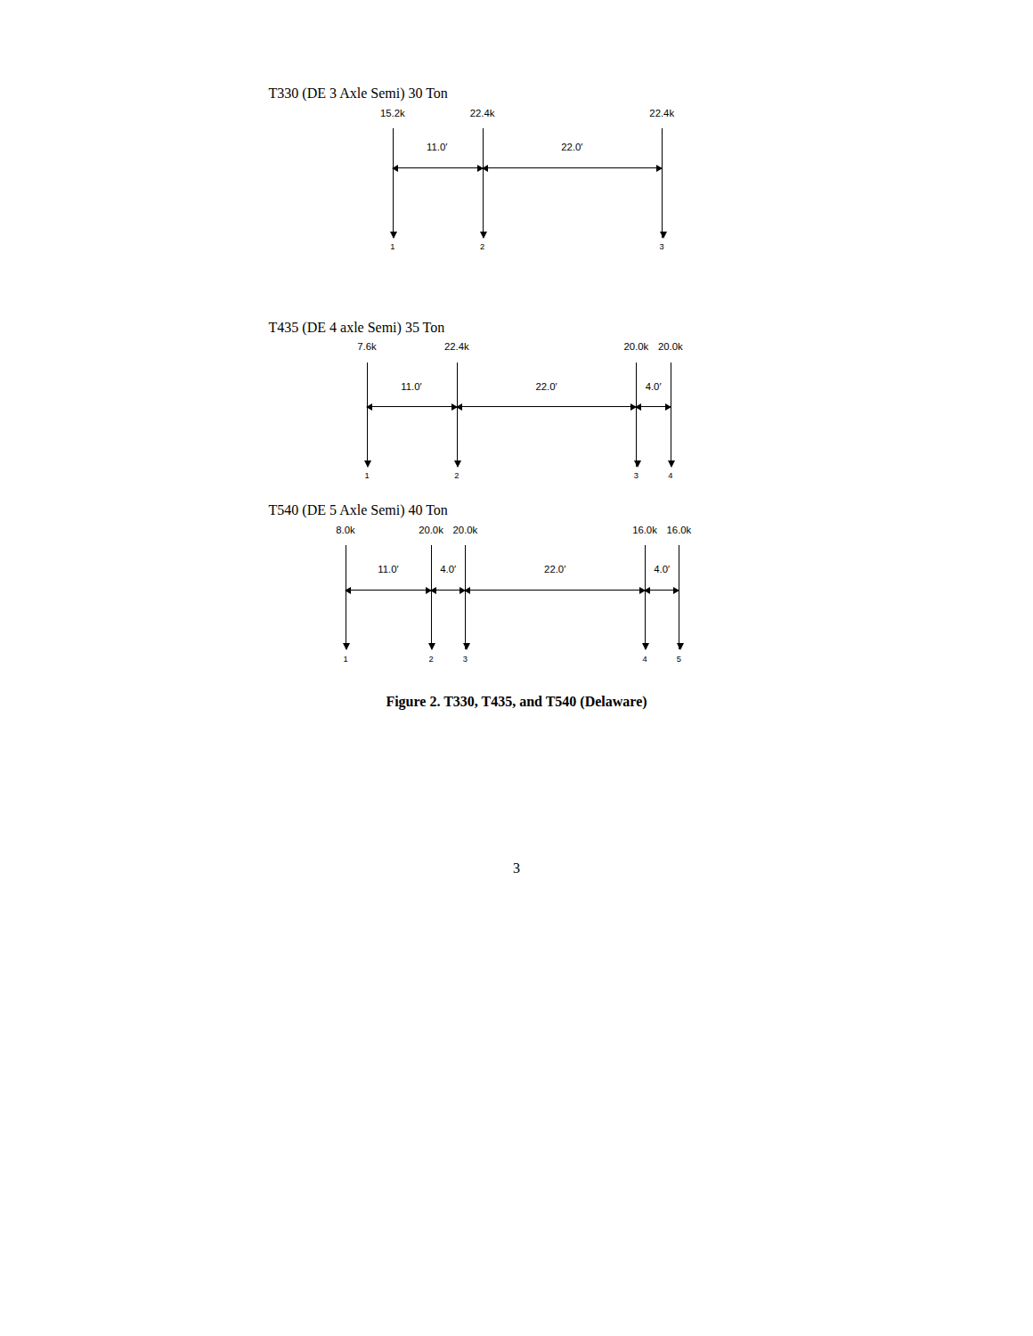T330 (DE 3 Axle Semi) 30 Ton
15.2k 22.4k 22.4k 1 2 3 11.0′ 22.0′
T435 (DE 4 axle Semi) 35 Ton
7.6k 22.4k 20.0k 20.0k 1 2 3 4 11.0′ 22.0′ 4.0′
T540 (DE 5 Axle Semi) 40 Ton
8.0k 20.0k 20.0k 16.0k 16.0k 1 2 3 4 5 11.0′ 4.0′ 22.0′ 4.0′
Figure 2. T330, T435, and T540 (Delaware)
3